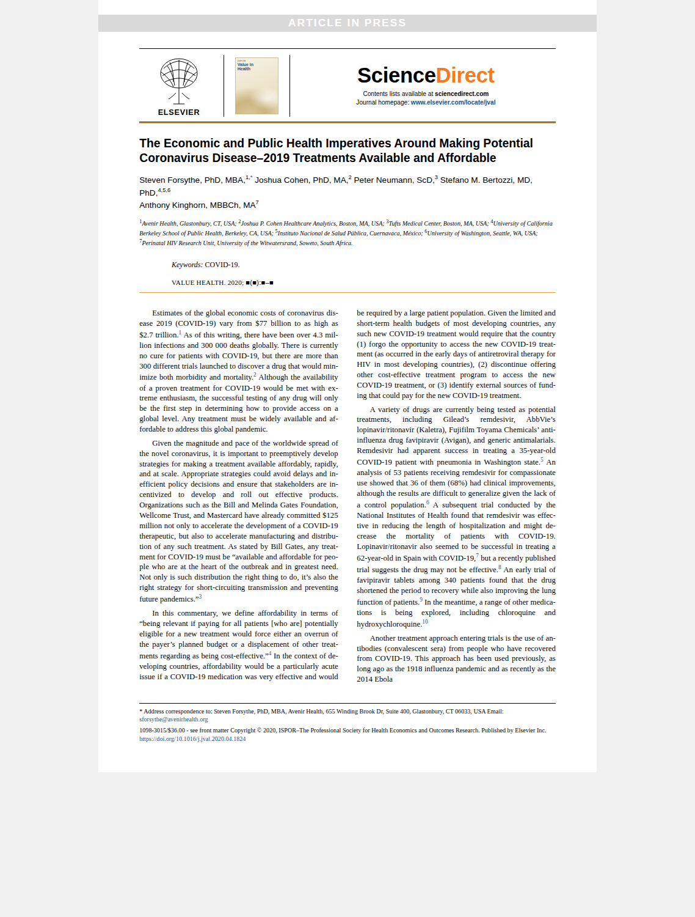ARTICLE IN PRESS
ELSEVIER
ISPOR
Value in
Health
ScienceDirect
Contents lists available at sciencedirect.com
Journal homepage: www.elsevier.com/locate/jval
The Economic and Public Health Imperatives Around Making Potential Coronavirus Disease–2019 Treatments Available and Affordable
Steven Forsythe, PhD, MBA,1,* Joshua Cohen, PhD, MA,2 Peter Neumann, ScD,3 Stefano M. Bertozzi, MD, PhD,4,5,6
Anthony Kinghorn, MBBCh, MA7
1Avenir Health, Glastonbury, CT, USA; 2Joshua P. Cohen Healthcare Analytics, Boston, MA, USA; 3Tufts Medical Center, Boston, MA, USA; 4University of California Berkeley School of Public Health, Berkeley, CA, USA; 5Instituto Nacional de Salud Pública, Cuernavaca, México; 6University of Washington, Seattle, WA, USA;
7Perinatal HIV Research Unit, University of the Witwatersrand, Soweto, South Africa.
Keywords: COVID-19.
VALUE HEALTH. 2020; ■(■):■–■
Estimates of the global economic costs of coronavirus disease 2019 (COVID-19) vary from $77 billion to as high as $2.7 trillion.1 As of this writing, there have been over 4.3 million infections and 300 000 deaths globally. There is currently no cure for patients with COVID-19, but there are more than 300 different trials launched to discover a drug that would minimize both morbidity and mortality.2 Although the availability of a proven treatment for COVID-19 would be met with extreme enthusiasm, the successful testing of any drug will only be the first step in determining how to provide access on a global level. Any treatment must be widely available and affordable to address this global pandemic.
Given the magnitude and pace of the worldwide spread of the novel coronavirus, it is important to preemptively develop strategies for making a treatment available affordably, rapidly, and at scale. Appropriate strategies could avoid delays and inefficient policy decisions and ensure that stakeholders are incentivized to develop and roll out effective products. Organizations such as the Bill and Melinda Gates Foundation, Wellcome Trust, and Mastercard have already committed $125 million not only to accelerate the development of a COVID-19 therapeutic, but also to accelerate manufacturing and distribution of any such treatment. As stated by Bill Gates, any treatment for COVID-19 must be “available and affordable for people who are at the heart of the outbreak and in greatest need. Not only is such distribution the right thing to do, it’s also the right strategy for short-circuiting transmission and preventing future pandemics.”3
In this commentary, we define affordability in terms of “being relevant if paying for all patients [who are] potentially eligible for a new treatment would force either an overrun of the payer’s planned budget or a displacement of other treatments regarding as being cost-effective.”4 In the context of developing countries, affordability would be a particularly acute issue if a COVID-19 medication was very effective and would be required by a large patient population. Given the limited and short-term health budgets of most developing countries, any such new COVID-19 treatment would require that the country (1) forgo the opportunity to access the new COVID-19 treatment (as occurred in the early days of antiretroviral therapy for HIV in most developing countries), (2) discontinue offering other cost-effective treatment program to access the new COVID-19 treatment, or (3) identify external sources of funding that could pay for the new COVID-19 treatment.
A variety of drugs are currently being tested as potential treatments, including Gilead’s remdesivir, AbbVie’s lopinavir/ritonavir (Kaletra), Fujifilm Toyama Chemicals’ anti-influenza drug favipiravir (Avigan), and generic antimalarials. Remdesivir had apparent success in treating a 35-year-old COVID-19 patient with pneumonia in Washington state.5 An analysis of 53 patients receiving remdesivir for compassionate use showed that 36 of them (68%) had clinical improvements, although the results are difficult to generalize given the lack of a control population.6 A subsequent trial conducted by the National Institutes of Health found that remdesivir was effective in reducing the length of hospitalization and might decrease the mortality of patients with COVID-19. Lopinavir/ritonavir also seemed to be successful in treating a 62-year-old in Spain with COVID-19,7 but a recently published trial suggests the drug may not be effective.8 An early trial of favipiravir tablets among 340 patients found that the drug shortened the period to recovery while also improving the lung function of patients.9 In the meantime, a range of other medications is being explored, including chloroquine and hydroxychloroquine.10
Another treatment approach entering trials is the use of antibodies (convalescent sera) from people who have recovered from COVID-19. This approach has been used previously, as long ago as the 1918 influenza pandemic and as recently as the 2014 Ebola
* Address correspondence to: Steven Forsythe, PhD, MBA, Avenir Health, 655 Winding Brook Dr, Suite 400, Glastonbury, CT 06033, USA Email: sforsythe@avenirhealth.org
1098-3015/$36.00 - see front matter Copyright © 2020, ISPOR–The Professional Society for Health Economics and Outcomes Research. Published by Elsevier Inc.
https://doi.org/10.1016/j.jval.2020.04.1824